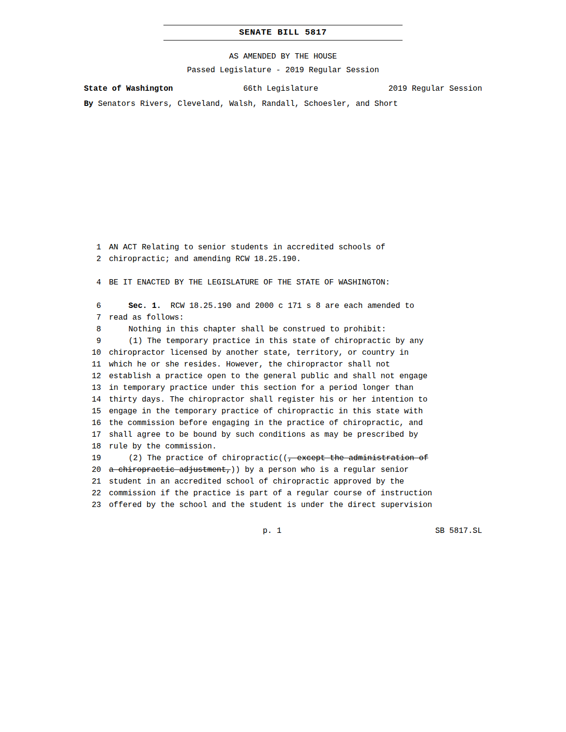SENATE BILL 5817
AS AMENDED BY THE HOUSE
Passed Legislature - 2019 Regular Session
State of Washington 66th Legislature 2019 Regular Session
By Senators Rivers, Cleveland, Walsh, Randall, Schoesler, and Short
AN ACT Relating to senior students in accredited schools of
chiropractic; and amending RCW 18.25.190.
BE IT ENACTED BY THE LEGISLATURE OF THE STATE OF WASHINGTON:
Sec. 1. RCW 18.25.190 and 2000 c 171 s 8 are each amended to
read as follows:
Nothing in this chapter shall be construed to prohibit:
(1) The temporary practice in this state of chiropractic by any
chiropractor licensed by another state, territory, or country in
which he or she resides. However, the chiropractor shall not
establish a practice open to the general public and shall not engage
in temporary practice under this section for a period longer than
thirty days. The chiropractor shall register his or her intention to
engage in the temporary practice of chiropractic in this state with
the commission before engaging in the practice of chiropractic, and
shall agree to be bound by such conditions as may be prescribed by
rule by the commission.
(2) The practice of chiropractic((, except the administration of
a chiropractic adjustment,)) by a person who is a regular senior
student in an accredited school of chiropractic approved by the
commission if the practice is part of a regular course of instruction
offered by the school and the student is under the direct supervision
p. 1 SB 5817.SL